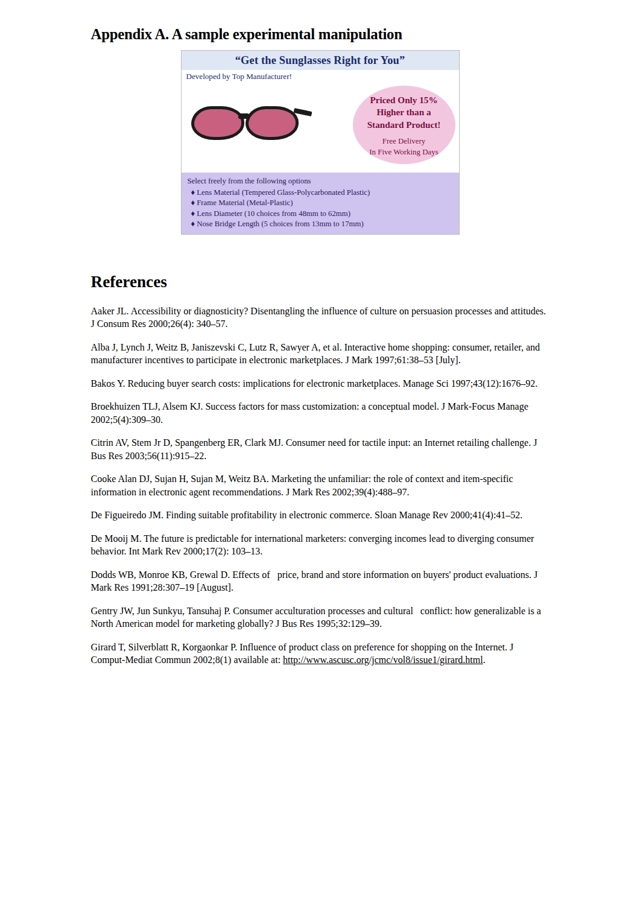Appendix A. A sample experimental manipulation
“Get the Sunglasses Right for You”
Developed by Top Manufacturer!
Priced Only 15%
Higher than a
Standard Product!
Free Delivery
In Five Working Days
Select freely from the following options
Lens Material (Tempered Glass-Polycarbonated Plastic)
Frame Material (Metal-Plastic)
Lens Diameter (10 choices from 48mm to 62mm)
Nose Bridge Length (5 choices from 13mm to 17mm)
References
Aaker JL. Accessibility or diagnosticity? Disentangling the influence of culture on persuasion processes and attitudes. J Consum Res 2000;26(4): 340–57.
Alba J, Lynch J, Weitz B, Janiszevski C, Lutz R, Sawyer A, et al. Interactive home shopping: consumer, retailer, and manufacturer incentives to participate in electronic marketplaces. J Mark 1997;61:38–53 [July].
Bakos Y. Reducing buyer search costs: implications for electronic marketplaces. Manage Sci 1997;43(12):1676–92.
Broekhuizen TLJ, Alsem KJ. Success factors for mass customization: a conceptual model. J Mark-Focus Manage 2002;5(4):309–30.
Citrin AV, Stem Jr D, Spangenberg ER, Clark MJ. Consumer need for tactile input: an Internet retailing challenge. J Bus Res 2003;56(11):915–22.
Cooke Alan DJ, Sujan H, Sujan M, Weitz BA. Marketing the unfamiliar: the role of context and item-specific information in electronic agent recommendations. J Mark Res 2002;39(4):488–97.
De Figueiredo JM. Finding suitable profitability in electronic commerce. Sloan Manage Rev 2000;41(4):41–52.
De Mooij M. The future is predictable for international marketers: converging incomes lead to diverging consumer behavior. Int Mark Rev 2000;17(2): 103–13.
Dodds WB, Monroe KB, Grewal D. Effects of price, brand and store information on buyers' product evaluations. J Mark Res 1991;28:307–19 [August].
Gentry JW, Jun Sunkyu, Tansuhaj P. Consumer acculturation processes and cultural conflict: how generalizable is a North American model for marketing globally? J Bus Res 1995;32:129–39.
Girard T, Silverblatt R, Korgaonkar P. Influence of product class on preference for shopping on the Internet. J Comput-Mediat Commun 2002;8(1) available at: http://www.ascusc.org/jcmc/vol8/issue1/girard.html.